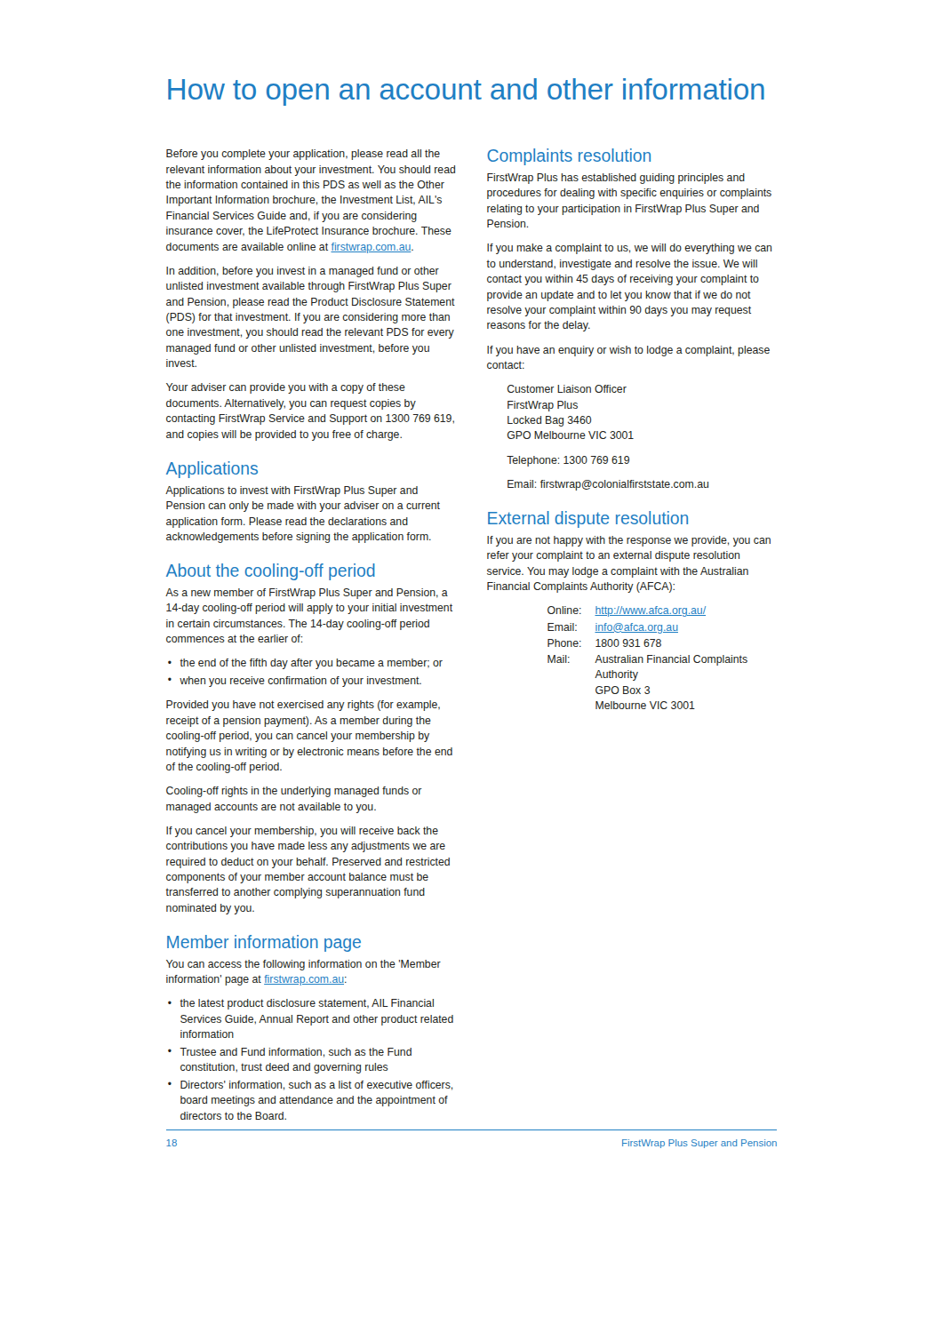How to open an account and other information
Before you complete your application, please read all the relevant information about your investment. You should read the information contained in this PDS as well as the Other Important Information brochure, the Investment List, AIL's Financial Services Guide and, if you are considering insurance cover, the LifeProtect Insurance brochure. These documents are available online at firstwrap.com.au.
In addition, before you invest in a managed fund or other unlisted investment available through FirstWrap Plus Super and Pension, please read the Product Disclosure Statement (PDS) for that investment. If you are considering more than one investment, you should read the relevant PDS for every managed fund or other unlisted investment, before you invest.
Your adviser can provide you with a copy of these documents. Alternatively, you can request copies by contacting FirstWrap Service and Support on 1300 769 619, and copies will be provided to you free of charge.
Applications
Applications to invest with FirstWrap Plus Super and Pension can only be made with your adviser on a current application form. Please read the declarations and acknowledgements before signing the application form.
About the cooling-off period
As a new member of FirstWrap Plus Super and Pension, a 14-day cooling-off period will apply to your initial investment in certain circumstances. The 14-day cooling-off period commences at the earlier of:
the end of the fifth day after you became a member; or
when you receive confirmation of your investment.
Provided you have not exercised any rights (for example, receipt of a pension payment). As a member during the cooling-off period, you can cancel your membership by notifying us in writing or by electronic means before the end of the cooling-off period.
Cooling-off rights in the underlying managed funds or managed accounts are not available to you.
If you cancel your membership, you will receive back the contributions you have made less any adjustments we are required to deduct on your behalf. Preserved and restricted components of your member account balance must be transferred to another complying superannuation fund nominated by you.
Member information page
You can access the following information on the 'Member information' page at firstwrap.com.au:
the latest product disclosure statement, AIL Financial Services Guide, Annual Report and other product related information
Trustee and Fund information, such as the Fund constitution, trust deed and governing rules
Directors' information, such as a list of executive officers, board meetings and attendance and the appointment of directors to the Board.
Complaints resolution
FirstWrap Plus has established guiding principles and procedures for dealing with specific enquiries or complaints relating to your participation in FirstWrap Plus Super and Pension.
If you make a complaint to us, we will do everything we can to understand, investigate and resolve the issue. We will contact you within 45 days of receiving your complaint to provide an update and to let you know that if we do not resolve your complaint within 90 days you may request reasons for the delay.
If you have an enquiry or wish to lodge a complaint, please contact:
Customer Liaison Officer
FirstWrap Plus
Locked Bag 3460
GPO Melbourne VIC 3001
Telephone: 1300 769 619
Email: firstwrap@colonialfirststate.com.au
External dispute resolution
If you are not happy with the response we provide, you can refer your complaint to an external dispute resolution service. You may lodge a complaint with the Australian Financial Complaints Authority (AFCA):
| Online: | http://www.afca.org.au/ |
| Email: | info@afca.org.au |
| Phone: | 1800 931 678 |
| Mail: | Australian Financial Complaints Authority GPO Box 3 Melbourne VIC 3001 |
18 FirstWrap Plus Super and Pension